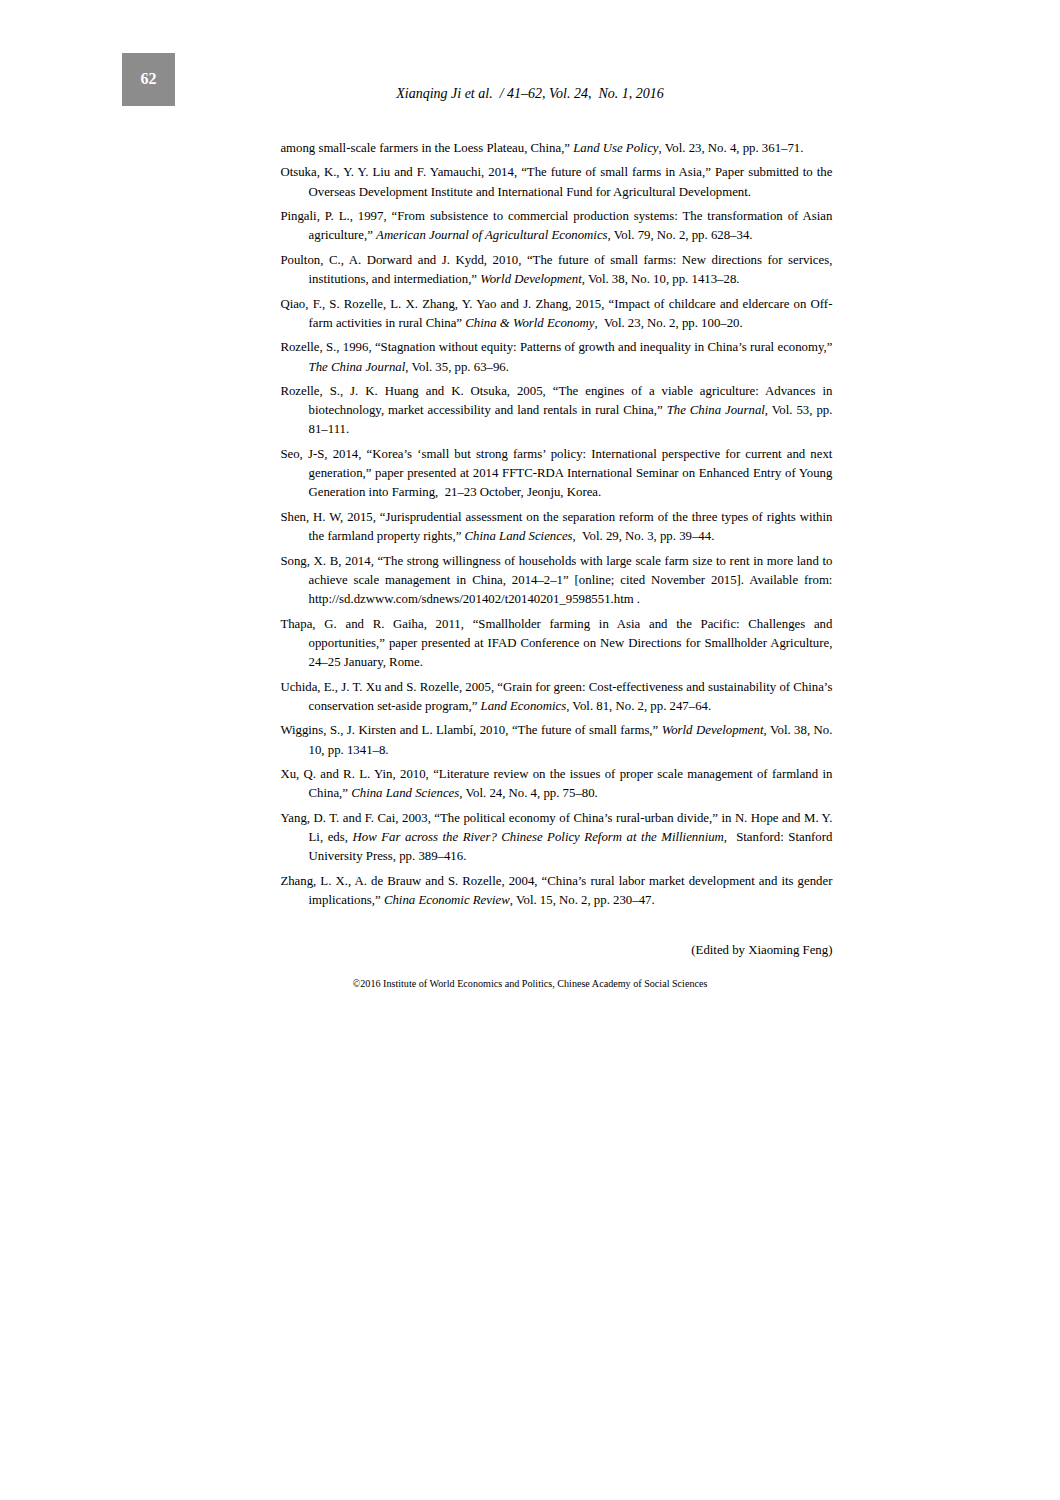62
Xianqing Ji et al. / 41–62, Vol. 24, No. 1, 2016
among small-scale farmers in the Loess Plateau, China,” Land Use Policy, Vol. 23, No. 4, pp. 361–71.
Otsuka, K., Y. Y. Liu and F. Yamauchi, 2014, “The future of small farms in Asia,” Paper submitted to the Overseas Development Institute and International Fund for Agricultural Development.
Pingali, P. L., 1997, “From subsistence to commercial production systems: The transformation of Asian agriculture,” American Journal of Agricultural Economics, Vol. 79, No. 2, pp. 628–34.
Poulton, C., A. Dorward and J. Kydd, 2010, “The future of small farms: New directions for services, institutions, and intermediation,” World Development, Vol. 38, No. 10, pp. 1413–28.
Qiao, F., S. Rozelle, L. X. Zhang, Y. Yao and J. Zhang, 2015, “Impact of childcare and eldercare on Off-farm activities in rural China” China & World Economy, Vol. 23, No. 2, pp. 100–20.
Rozelle, S., 1996, “Stagnation without equity: Patterns of growth and inequality in China’s rural economy,” The China Journal, Vol. 35, pp. 63–96.
Rozelle, S., J. K. Huang and K. Otsuka, 2005, “The engines of a viable agriculture: Advances in biotechnology, market accessibility and land rentals in rural China,” The China Journal, Vol. 53, pp. 81–111.
Seo, J-S, 2014, “Korea’s ‘small but strong farms’ policy: International perspective for current and next generation,” paper presented at 2014 FFTC-RDA International Seminar on Enhanced Entry of Young Generation into Farming, 21–23 October, Jeonju, Korea.
Shen, H. W, 2015, “Jurisprudential assessment on the separation reform of the three types of rights within the farmland property rights,” China Land Sciences, Vol. 29, No. 3, pp. 39–44.
Song, X. B, 2014, “The strong willingness of households with large scale farm size to rent in more land to achieve scale management in China, 2014–2–1” [online; cited November 2015]. Available from: http://sd.dzwww.com/sdnews/201402/t20140201_9598551.htm .
Thapa, G. and R. Gaiha, 2011, “Smallholder farming in Asia and the Pacific: Challenges and opportunities,” paper presented at IFAD Conference on New Directions for Smallholder Agriculture, 24–25 January, Rome.
Uchida, E., J. T. Xu and S. Rozelle, 2005, “Grain for green: Cost-effectiveness and sustainability of China’s conservation set-aside program,” Land Economics, Vol. 81, No. 2, pp. 247–64.
Wiggins, S., J. Kirsten and L. Llambí, 2010, “The future of small farms,” World Development, Vol. 38, No. 10, pp. 1341–8.
Xu, Q. and R. L. Yin, 2010, “Literature review on the issues of proper scale management of farmland in China,” China Land Sciences, Vol. 24, No. 4, pp. 75–80.
Yang, D. T. and F. Cai, 2003, “The political economy of China’s rural-urban divide,” in N. Hope and M. Y. Li, eds, How Far across the River? Chinese Policy Reform at the Milliennium, Stanford: Stanford University Press, pp. 389–416.
Zhang, L. X., A. de Brauw and S. Rozelle, 2004, “China’s rural labor market development and its gender implications,” China Economic Review, Vol. 15, No. 2, pp. 230–47.
(Edited by Xiaoming Feng)
©2016 Institute of World Economics and Politics, Chinese Academy of Social Sciences